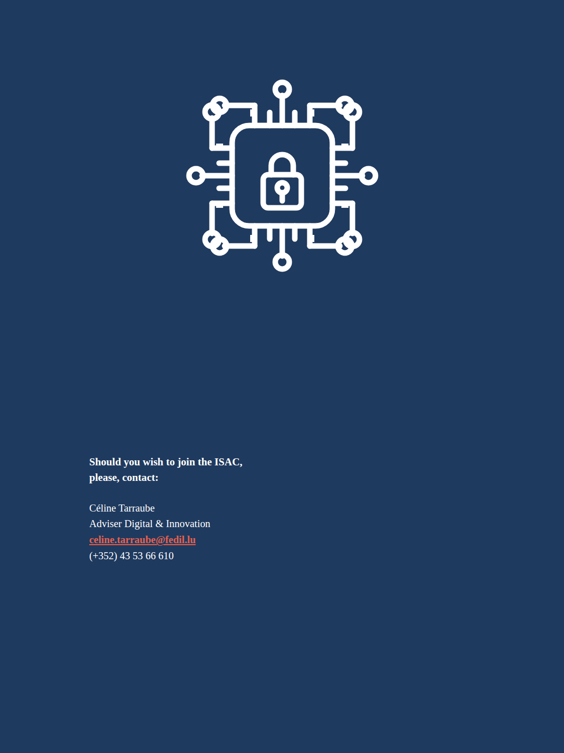Should you wish to join the ISAC,
please, contact:
Céline Tarraube
Adviser Digital & Innovation
celine.tarraube@fedil.lu
(+352) 43 53 66 610